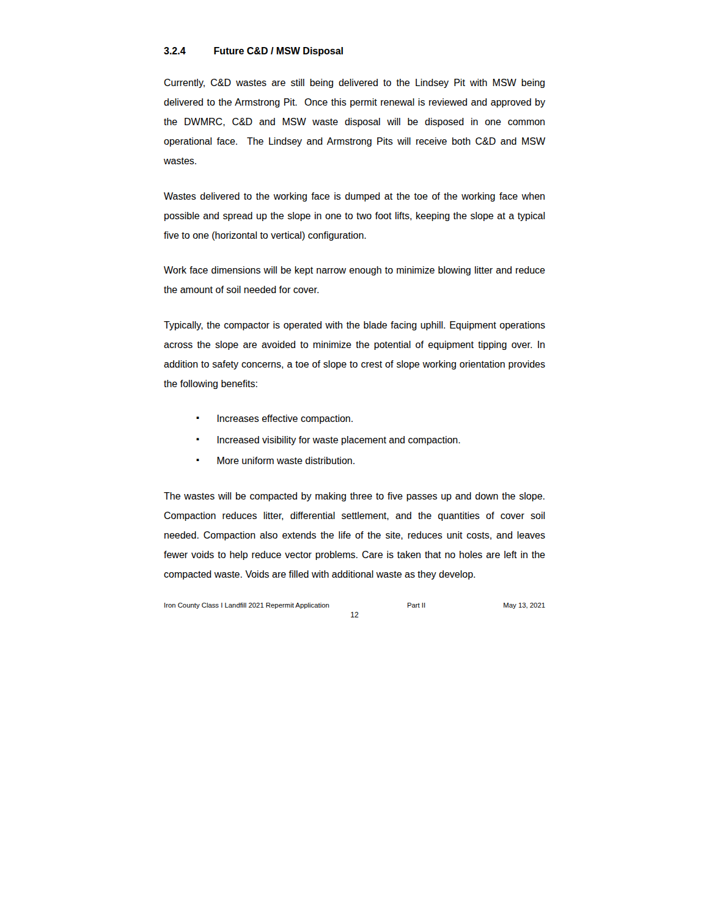3.2.4 Future C&D / MSW Disposal
Currently, C&D wastes are still being delivered to the Lindsey Pit with MSW being delivered to the Armstrong Pit. Once this permit renewal is reviewed and approved by the DWMRC, C&D and MSW waste disposal will be disposed in one common operational face. The Lindsey and Armstrong Pits will receive both C&D and MSW wastes.
Wastes delivered to the working face is dumped at the toe of the working face when possible and spread up the slope in one to two foot lifts, keeping the slope at a typical five to one (horizontal to vertical) configuration.
Work face dimensions will be kept narrow enough to minimize blowing litter and reduce the amount of soil needed for cover.
Typically, the compactor is operated with the blade facing uphill. Equipment operations across the slope are avoided to minimize the potential of equipment tipping over. In addition to safety concerns, a toe of slope to crest of slope working orientation provides the following benefits:
Increases effective compaction.
Increased visibility for waste placement and compaction.
More uniform waste distribution.
The wastes will be compacted by making three to five passes up and down the slope. Compaction reduces litter, differential settlement, and the quantities of cover soil needed. Compaction also extends the life of the site, reduces unit costs, and leaves fewer voids to help reduce vector problems. Care is taken that no holes are left in the compacted waste. Voids are filled with additional waste as they develop.
Iron County Class I Landfill 2021 Repermit Application Part II May 13, 2021
12